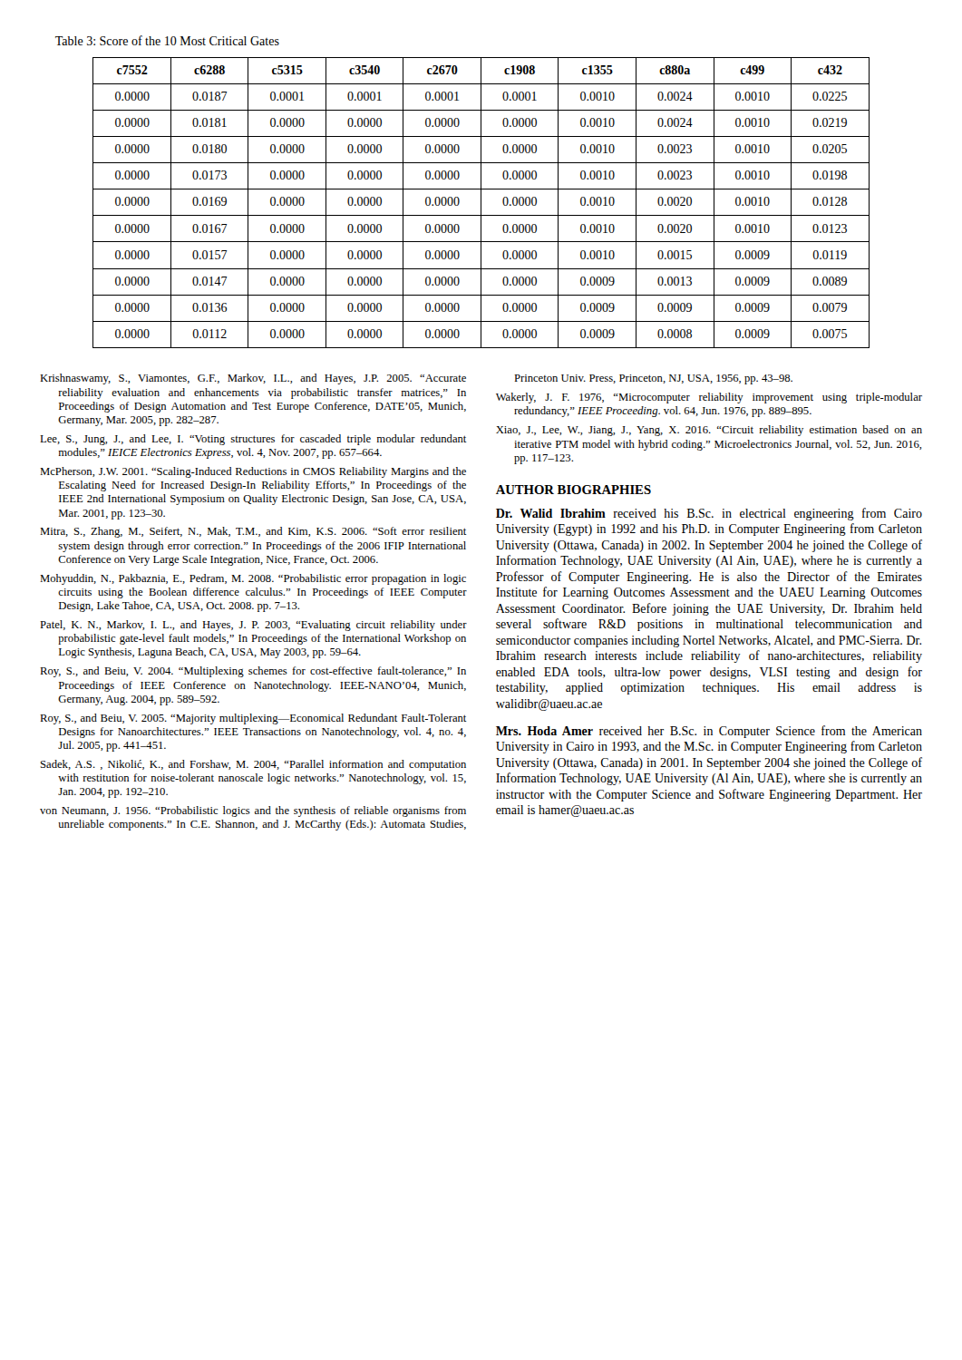Table 3: Score of the 10 Most Critical Gates
| c7552 | c6288 | c5315 | c3540 | c2670 | c1908 | c1355 | c880a | c499 | c432 |
| --- | --- | --- | --- | --- | --- | --- | --- | --- | --- |
| 0.0000 | 0.0187 | 0.0001 | 0.0001 | 0.0001 | 0.0001 | 0.0010 | 0.0024 | 0.0010 | 0.0225 |
| 0.0000 | 0.0181 | 0.0000 | 0.0000 | 0.0000 | 0.0000 | 0.0010 | 0.0024 | 0.0010 | 0.0219 |
| 0.0000 | 0.0180 | 0.0000 | 0.0000 | 0.0000 | 0.0000 | 0.0010 | 0.0023 | 0.0010 | 0.0205 |
| 0.0000 | 0.0173 | 0.0000 | 0.0000 | 0.0000 | 0.0000 | 0.0010 | 0.0023 | 0.0010 | 0.0198 |
| 0.0000 | 0.0169 | 0.0000 | 0.0000 | 0.0000 | 0.0000 | 0.0010 | 0.0020 | 0.0010 | 0.0128 |
| 0.0000 | 0.0167 | 0.0000 | 0.0000 | 0.0000 | 0.0000 | 0.0010 | 0.0020 | 0.0010 | 0.0123 |
| 0.0000 | 0.0157 | 0.0000 | 0.0000 | 0.0000 | 0.0000 | 0.0010 | 0.0015 | 0.0009 | 0.0119 |
| 0.0000 | 0.0147 | 0.0000 | 0.0000 | 0.0000 | 0.0000 | 0.0009 | 0.0013 | 0.0009 | 0.0089 |
| 0.0000 | 0.0136 | 0.0000 | 0.0000 | 0.0000 | 0.0000 | 0.0009 | 0.0009 | 0.0009 | 0.0079 |
| 0.0000 | 0.0112 | 0.0000 | 0.0000 | 0.0000 | 0.0000 | 0.0009 | 0.0008 | 0.0009 | 0.0075 |
Krishnaswamy, S., Viamontes, G.F., Markov, I.L., and Hayes, J.P. 2005. “Accurate reliability evaluation and enhancements via probabilistic transfer matrices,” In Proceedings of Design Automation and Test Europe Conference, DATE’05, Munich, Germany, Mar. 2005, pp. 282–287.
Lee, S., Jung, J., and Lee, I. “Voting structures for cascaded triple modular redundant modules,” IEICE Electronics Express, vol. 4, Nov. 2007, pp. 657–664.
McPherson, J.W. 2001. “Scaling-Induced Reductions in CMOS Reliability Margins and the Escalating Need for Increased Design-In Reliability Efforts,” In Proceedings of the IEEE 2nd International Symposium on Quality Electronic Design, San Jose, CA, USA, Mar. 2001, pp. 123–30.
Mitra, S., Zhang, M., Seifert, N., Mak, T.M., and Kim, K.S. 2006. “Soft error resilient system design through error correction.” In Proceedings of the 2006 IFIP International Conference on Very Large Scale Integration, Nice, France, Oct. 2006.
Mohyuddin, N., Pakbaznia, E., Pedram, M. 2008. “Probabilistic error propagation in logic circuits using the Boolean difference calculus.” In Proceedings of IEEE Computer Design, Lake Tahoe, CA, USA, Oct. 2008. pp. 7–13.
Patel, K. N., Markov, I. L., and Hayes, J. P. 2003, “Evaluating circuit reliability under probabilistic gate-level fault models,” In Proceedings of the International Workshop on Logic Synthesis, Laguna Beach, CA, USA, May 2003, pp. 59–64.
Roy, S., and Beiu, V. 2004. “Multiplexing schemes for cost-effective fault-tolerance,” In Proceedings of IEEE Conference on Nanotechnology. IEEE-NANO’04, Munich, Germany, Aug. 2004, pp. 589–592.
Roy, S., and Beiu, V. 2005. “Majority multiplexing—Economical Redundant Fault-Tolerant Designs for Nanoarchitectures.” IEEE Transactions on Nanotechnology, vol. 4, no. 4, Jul. 2005, pp. 441–451.
Sadek, A.S. , Nikolić, K., and Forshaw, M. 2004, “Parallel information and computation with restitution for noise-tolerant nanoscale logic networks.” Nanotechnology, vol. 15, Jan. 2004, pp. 192–210.
von Neumann, J. 1956. “Probabilistic logics and the synthesis of reliable organisms from unreliable components.” In C.E. Shannon, and J. McCarthy (Eds.): Automata Studies, Princeton Univ. Press, Princeton, NJ, USA, 1956, pp. 43–98.
Wakerly, J. F. 1976, “Microcomputer reliability improvement using triple-modular redundancy,” IEEE Proceeding. vol. 64, Jun. 1976, pp. 889–895.
Xiao, J., Lee, W., Jiang, J., Yang, X. 2016. “Circuit reliability estimation based on an iterative PTM model with hybrid coding.” Microelectronics Journal, vol. 52, Jun. 2016, pp. 117–123.
AUTHOR BIOGRAPHIES
Dr. Walid Ibrahim received his B.Sc. in electrical engineering from Cairo University (Egypt) in 1992 and his Ph.D. in Computer Engineering from Carleton University (Ottawa, Canada) in 2002. In September 2004 he joined the College of Information Technology, UAE University (Al Ain, UAE), where he is currently a Professor of Computer Engineering. He is also the Director of the Emirates Institute for Learning Outcomes Assessment and the UAEU Learning Outcomes Assessment Coordinator. Before joining the UAE University, Dr. Ibrahim held several software R&D positions in multinational telecommunication and semiconductor companies including Nortel Networks, Alcatel, and PMC-Sierra. Dr. Ibrahim research interests include reliability of nano-architectures, reliability enabled EDA tools, ultra-low power designs, VLSI testing and design for testability, applied optimization techniques. His email address is walidibr@uaeu.ac.ae
Mrs. Hoda Amer received her B.Sc. in Computer Science from the American University in Cairo in 1993, and the M.Sc. in Computer Engineering from Carleton University (Ottawa, Canada) in 2001. In September 2004 she joined the College of Information Technology, UAE University (Al Ain, UAE), where she is currently an instructor with the Computer Science and Software Engineering Department. Her email is hamer@uaeu.ac.as